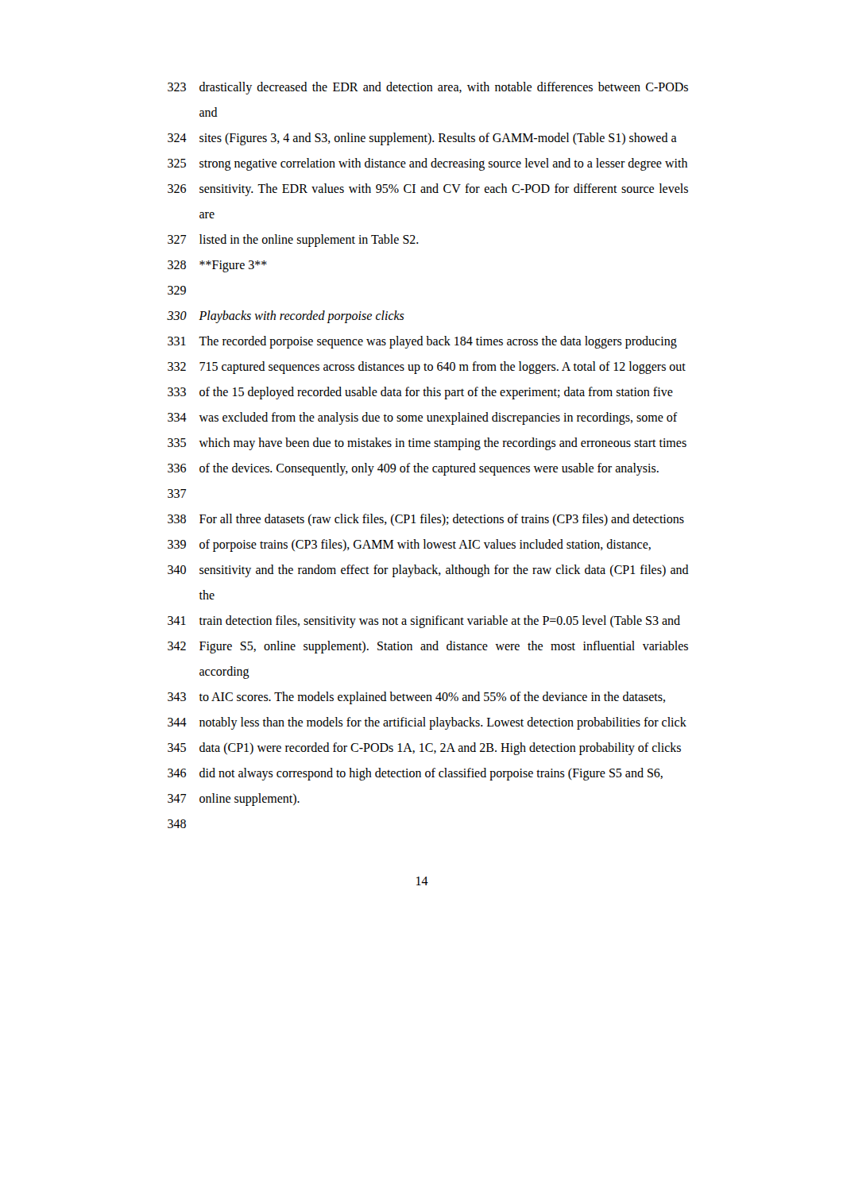drastically decreased the EDR and detection area, with notable differences between C-PODs and
sites (Figures 3, 4 and S3, online supplement). Results of GAMM-model (Table S1) showed a
strong negative correlation with distance and decreasing source level and to a lesser degree with
sensitivity. The EDR values with 95% CI and CV for each C-POD for different source levels are
listed in the online supplement in Table S2.
**Figure 3**
Playbacks with recorded porpoise clicks
The recorded porpoise sequence was played back 184 times across the data loggers producing
715 captured sequences across distances up to 640 m from the loggers. A total of 12 loggers out
of the 15 deployed recorded usable data for this part of the experiment; data from station five
was excluded from the analysis due to some unexplained discrepancies in recordings, some of
which may have been due to mistakes in time stamping the recordings and erroneous start times
of the devices. Consequently, only 409 of the captured sequences were usable for analysis.
For all three datasets (raw click files, (CP1 files); detections of trains (CP3 files) and detections
of porpoise trains (CP3 files), GAMM with lowest AIC values included station, distance,
sensitivity and the random effect for playback, although for the raw click data (CP1 files) and the
train detection files, sensitivity was not a significant variable at the P=0.05 level (Table S3 and
Figure S5, online supplement). Station and distance were the most influential variables according
to AIC scores. The models explained between 40% and 55% of the deviance in the datasets,
notably less than the models for the artificial playbacks. Lowest detection probabilities for click
data (CP1) were recorded for C-PODs 1A, 1C, 2A and 2B. High detection probability of clicks
did not always correspond to high detection of classified porpoise trains (Figure S5 and S6,
online supplement).
14